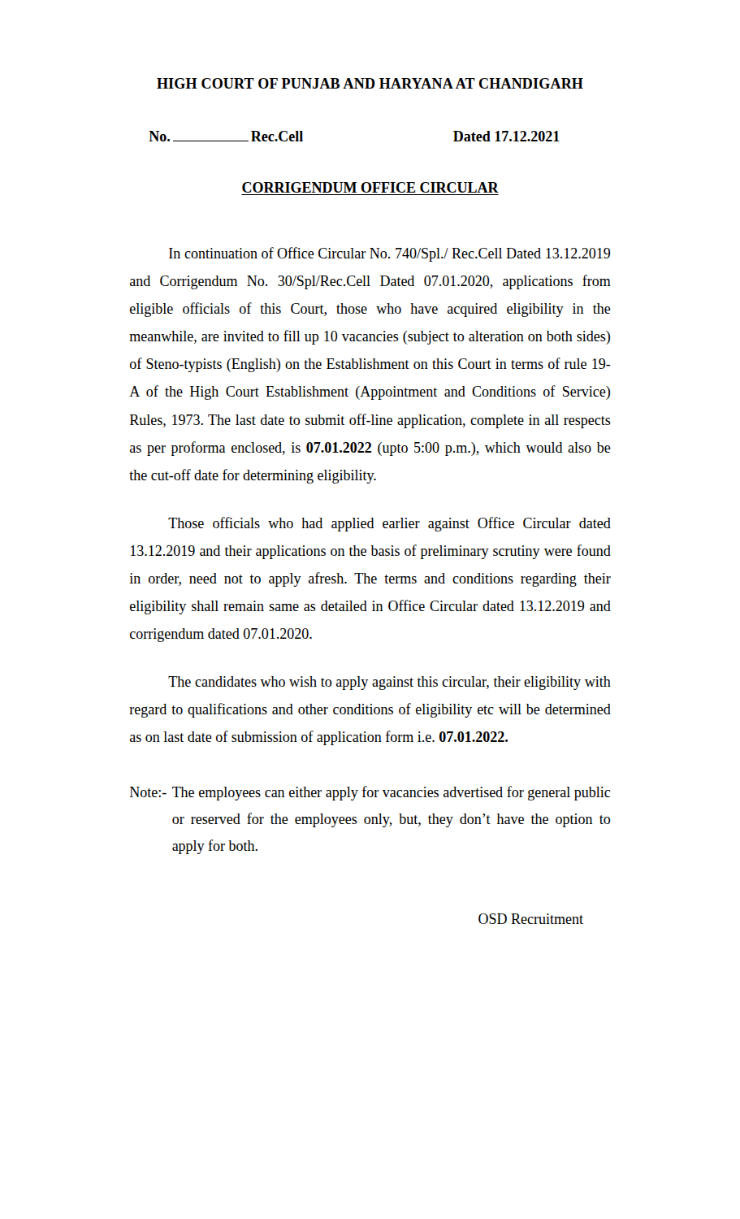HIGH COURT OF PUNJAB AND HARYANA AT CHANDIGARH
No. Rec.Cell Dated 17.12.2021
CORRIGENDUM OFFICE CIRCULAR
In continuation of Office Circular No. 740/Spl./ Rec.Cell Dated 13.12.2019 and Corrigendum No. 30/Spl/Rec.Cell Dated 07.01.2020, applications from eligible officials of this Court, those who have acquired eligibility in the meanwhile, are invited to fill up 10 vacancies (subject to alteration on both sides) of Steno-typists (English) on the Establishment on this Court in terms of rule 19-A of the High Court Establishment (Appointment and Conditions of Service) Rules, 1973. The last date to submit off-line application, complete in all respects as per proforma enclosed, is 07.01.2022 (upto 5:00 p.m.), which would also be the cut-off date for determining eligibility.
Those officials who had applied earlier against Office Circular dated 13.12.2019 and their applications on the basis of preliminary scrutiny were found in order, need not to apply afresh. The terms and conditions regarding their eligibility shall remain same as detailed in Office Circular dated 13.12.2019 and corrigendum dated 07.01.2020.
The candidates who wish to apply against this circular, their eligibility with regard to qualifications and other conditions of eligibility etc will be determined as on last date of submission of application form i.e. 07.01.2022.
Note:- The employees can either apply for vacancies advertised for general public or reserved for the employees only, but, they don’t have the option to apply for both.
OSD Recruitment